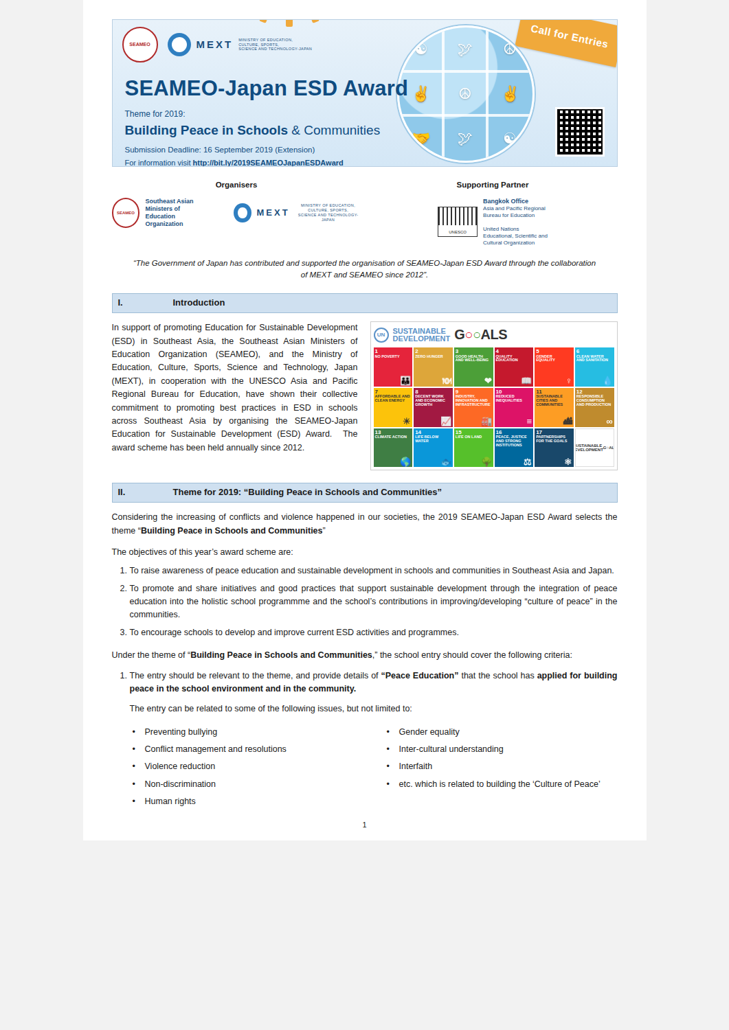Call for Entries
SEAMEO
MEXT
MINISTRY OF EDUCATION,
CULTURE, SPORTS,
SCIENCE AND TECHNOLOGY-JAPAN
☯🕊☮ ✌☮✌ 🤝🕊☯
SEAMEO-Japan ESD Award
Theme for 2019: Building Peace in Schools & Communities
Submission Deadline: 16 September 2019 (Extension)
For information visit http://bit.ly/2019SEAMEOJapanESDAward
Organisers
SEAMEO
Southeast Asian
Ministers of Education
Organization
MEXT
MINISTRY OF EDUCATION,
CULTURE, SPORTS,
SCIENCE AND TECHNOLOGY-JAPAN
Supporting Partner
UNESCO
Bangkok Office
Asia and Pacific Regional
Bureau for Education
United Nations
Educational, Scientific and
Cultural Organization
“The Government of Japan has contributed and supported the organisation of SEAMEO-Japan ESD Award through the collaboration of MEXT and SEAMEO since 2012”.
I. Introduction
In support of promoting Education for Sustainable Development (ESD) in Southeast Asia, the Southeast Asian Ministers of Education Organization (SEAMEO), and the Ministry of Education, Culture, Sports, Science and Technology, Japan (MEXT), in cooperation with the UNESCO Asia and Pacific Regional Bureau for Education, have shown their collective commitment to promoting best practices in ESD in schools across Southeast Asia by organising the SEAMEO-Japan Education for Sustainable Development (ESD) Award. The award scheme has been held annually since 2012.
UN
SUSTAINABLE
DEVELOPMENT
G○○ALS
1 NO POVERTY👪
2 ZERO HUNGER🍽
3 GOOD HEALTH AND WELL-BEING❤
4 QUALITY EDUCATION📖
5 GENDER EQUALITY♀
6 CLEAN WATER AND SANITATION💧
7 AFFORDABLE AND CLEAN ENERGY☀
8 DECENT WORK AND ECONOMIC GROWTH📈
9 INDUSTRY, INNOVATION AND INFRASTRUCTURE🏭
10 REDUCED INEQUALITIES≡
11 SUSTAINABLE CITIES AND COMMUNITIES🏙
12 RESPONSIBLE CONSUMPTION AND PRODUCTION∞
13 CLIMATE ACTION🌎
14 LIFE BELOW WATER🐟
15 LIFE ON LAND🌳
16 PEACE, JUSTICE AND STRONG INSTITUTIONS⚖
17 PARTNERSHIPS FOR THE GOALS⚛
SUSTAINABLE
DEVELOPMENT
G○ALS
II. Theme for 2019: “Building Peace in Schools and Communities”
Considering the increasing of conflicts and violence happened in our societies, the 2019 SEAMEO-Japan ESD Award selects the theme “Building Peace in Schools and Communities”
The objectives of this year’s award scheme are:
To raise awareness of peace education and sustainable development in schools and communities in Southeast Asia and Japan.
To promote and share initiatives and good practices that support sustainable development through the integration of peace education into the holistic school programmme and the school’s contributions in improving/developing “culture of peace” in the communities.
To encourage schools to develop and improve current ESD activities and programmes.
Under the theme of “Building Peace in Schools and Communities,” the school entry should cover the following criteria:
The entry should be relevant to the theme, and provide details of “Peace Education” that the school has applied for building peace in the school environment and in the community.
The entry can be related to some of the following issues, but not limited to:
Preventing bullying
Conflict management and resolutions
Violence reduction
Non-discrimination
Human rights
Gender equality
Inter-cultural understanding
Interfaith
etc. which is related to building the ‘Culture of Peace’
1